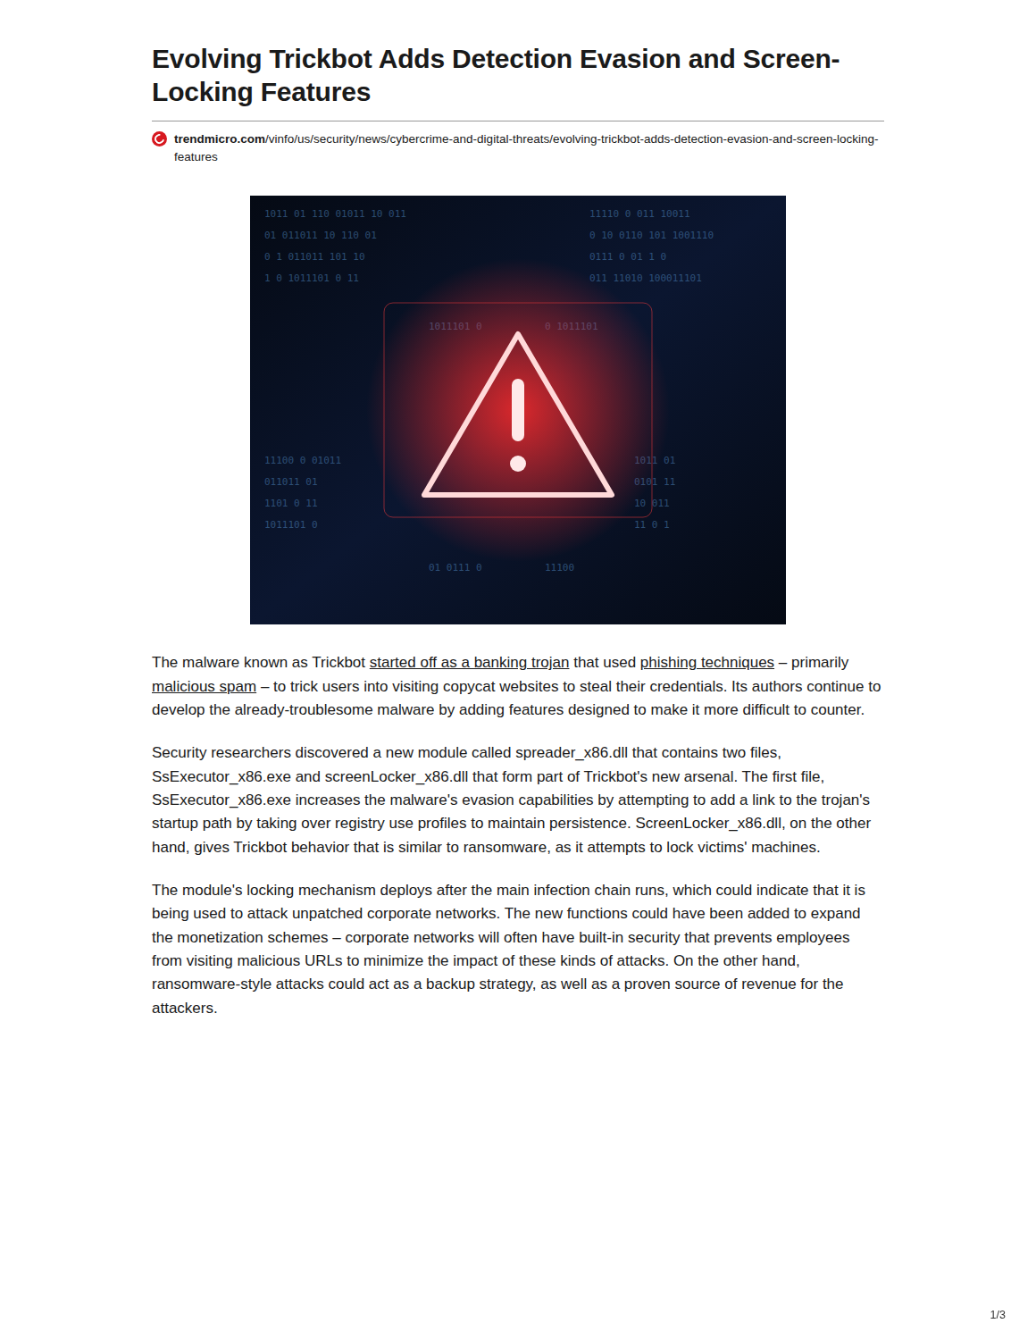Evolving Trickbot Adds Detection Evasion and Screen-Locking Features
trendmicro.com/vinfo/us/security/news/cybercrime-and-digital-threats/evolving-trickbot-adds-detection-evasion-and-screen-locking-features
The malware known as Trickbot started off as a banking trojan that used phishing techniques – primarily malicious spam – to trick users into visiting copycat websites to steal their credentials. Its authors continue to develop the already-troublesome malware by adding features designed to make it more difficult to counter.
Security researchers discovered a new module called spreader_x86.dll that contains two files, SsExecutor_x86.exe and screenLocker_x86.dll that form part of Trickbot's new arsenal. The first file, SsExecutor_x86.exe increases the malware's evasion capabilities by attempting to add a link to the trojan's startup path by taking over registry use profiles to maintain persistence. ScreenLocker_x86.dll, on the other hand, gives Trickbot behavior that is similar to ransomware, as it attempts to lock victims' machines.
The module's locking mechanism deploys after the main infection chain runs, which could indicate that it is being used to attack unpatched corporate networks. The new functions could have been added to expand the monetization schemes – corporate networks will often have built-in security that prevents employees from visiting malicious URLs to minimize the impact of these kinds of attacks. On the other hand, ransomware-style attacks could act as a backup strategy, as well as a proven source of revenue for the attackers.
1/3